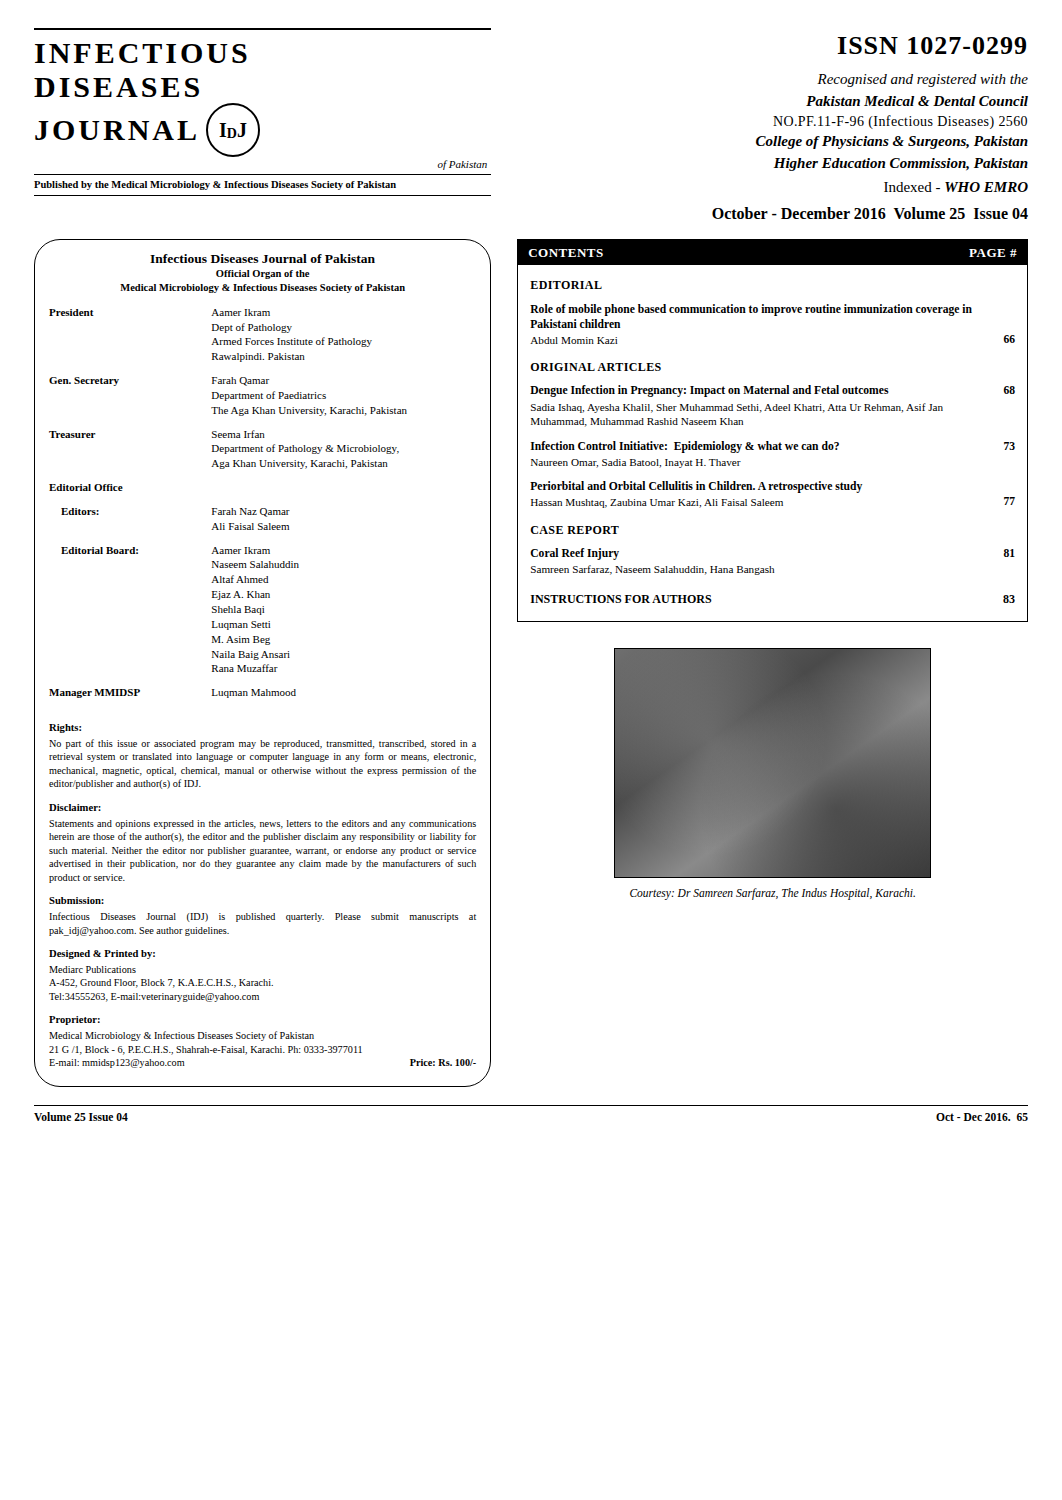INFECTIOUS
DISEASES
JOURNAL IDJ
of Pakistan
Published by the Medical Microbiology & Infectious Diseases Society of Pakistan
ISSN 1027-0299
Recognised and registered with the
Pakistan Medical & Dental Council
NO.PF.11-F-96 (Infectious Diseases) 2560
College of Physicians & Surgeons, Pakistan
Higher Education Commission, Pakistan
Indexed - WHO EMRO
October - December 2016 Volume 25 Issue 04
Infectious Diseases Journal of Pakistan
Official Organ of the
Medical Microbiology & Infectious Diseases Society of Pakistan
| President | Aamer Ikram Dept of Pathology Armed Forces Institute of Pathology Rawalpindi. Pakistan |
| Gen. Secretary | Farah Qamar Department of Paediatrics The Aga Khan University, Karachi, Pakistan |
| Treasurer | Seema Irfan Department of Pathology & Microbiology, Aga Khan University, Karachi, Pakistan |
| Editorial Office |
| Editors: | Farah Naz Qamar Ali Faisal Saleem |
| Editorial Board: | Aamer Ikram Naseem Salahuddin Altaf Ahmed Ejaz A. Khan Shehla Baqi Luqman Setti M. Asim Beg Naila Baig Ansari Rana Muzaffar |
| Manager MMIDSP | Luqman Mahmood |
Rights:
No part of this issue or associated program may be reproduced, transmitted, transcribed, stored in a retrieval system or translated into language or computer language in any form or means, electronic, mechanical, magnetic, optical, chemical, manual or otherwise without the express permission of the editor/publisher and author(s) of IDJ.
Disclaimer:
Statements and opinions expressed in the articles, news, letters to the editors and any communications herein are those of the author(s), the editor and the publisher disclaim any responsibility or liability for such material. Neither the editor nor publisher guarantee, warrant, or endorse any product or service advertised in their publication, nor do they guarantee any claim made by the manufacturers of such product or service.
Submission:
Infectious Diseases Journal (IDJ) is published quarterly. Please submit manuscripts at pak_idj@yahoo.com. See author guidelines.
Designed & Printed by:
Mediarc Publications
A-452, Ground Floor, Block 7, K.A.E.C.H.S., Karachi.
Tel:34555263, E-mail:veterinaryguide@yahoo.com
Proprietor:
Medical Microbiology & Infectious Diseases Society of Pakistan
21 G /1, Block - 6, P.E.C.H.S., Shahrah-e-Faisal, Karachi. Ph: 0333-3977011
E-mail: mmidsp123@yahoo.com Price: Rs. 100/-
CONTENTS PAGE #
EDITORIAL
Role of mobile phone based communication to improve routine immunization coverage in Pakistani children
Abdul Momin Kazi
66
ORIGINAL ARTICLES
Dengue Infection in Pregnancy: Impact on Maternal and Fetal outcomes
Sadia Ishaq, Ayesha Khalil, Sher Muhammad Sethi, Adeel Khatri, Atta Ur Rehman, Asif Jan Muhammad, Muhammad Rashid Naseem Khan
68
Infection Control Initiative: Epidemiology & what we can do?
Naureen Omar, Sadia Batool, Inayat H. Thaver
73
Periorbital and Orbital Cellulitis in Children. A retrospective study
Hassan Mushtaq, Zaubina Umar Kazi, Ali Faisal Saleem
77
CASE REPORT
Coral Reef Injury
Samreen Sarfaraz, Naseem Salahuddin, Hana Bangash
81
INSTRUCTIONS FOR AUTHORS 83
Courtesy: Dr Samreen Sarfaraz, The Indus Hospital, Karachi.
Volume 25 Issue 04 Oct - Dec 2016. 65